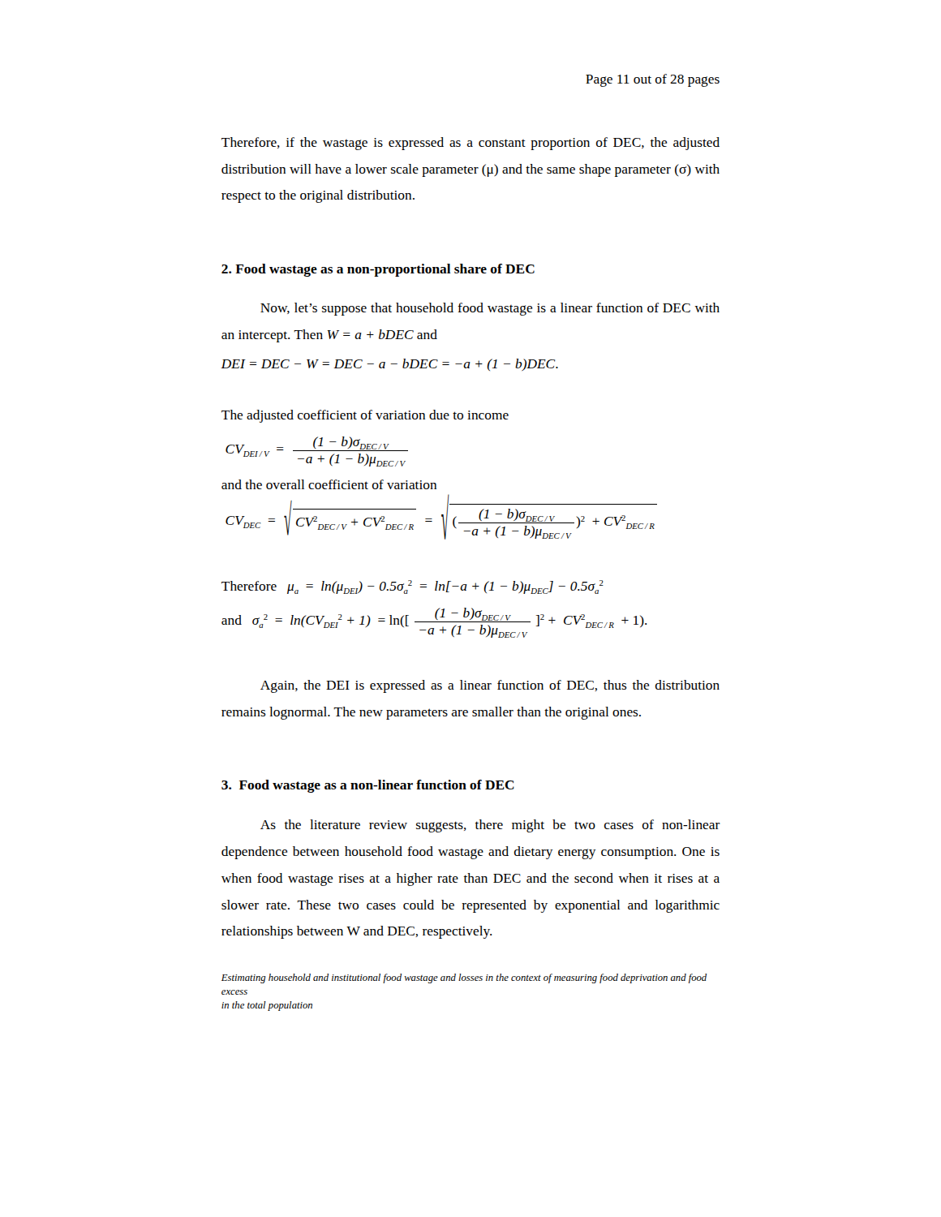Page 11 out of 28 pages
Therefore, if the wastage is expressed as a constant proportion of DEC, the adjusted distribution will have a lower scale parameter (μ) and the same shape parameter (σ) with respect to the original distribution.
2. Food wastage as a non-proportional share of DEC
Now, let’s suppose that household food wastage is a linear function of DEC with an intercept. Then W = a + bDEC and
DEI = DEC − W = DEC − a − bDEC = −a + (1 − b)DEC.
The adjusted coefficient of variation due to income
CVDEI / V = (1 − b)σDEC / V −a + (1 − b)μDEC / V
and the overall coefficient of variation
CVDEC = CV2DEC / V + CV2DEC / R = ( (1 − b)σDEC / V −a + (1 − b)μDEC / V )2 + CV2DEC / R
Therefore μa = ln(μDEI) − 0.5σa2 = ln[−a + (1 − b)μDEC] − 0.5σa2
and σa2 = ln(CVDEI2 + 1) = ln([ (1 − b)σDEC / V −a + (1 − b)μDEC / V ]2 + CV2DEC / R + 1).
Again, the DEI is expressed as a linear function of DEC, thus the distribution remains lognormal. The new parameters are smaller than the original ones.
3. Food wastage as a non-linear function of DEC
As the literature review suggests, there might be two cases of non-linear dependence between household food wastage and dietary energy consumption. One is when food wastage rises at a higher rate than DEC and the second when it rises at a slower rate. These two cases could be represented by exponential and logarithmic relationships between W and DEC, respectively.
Estimating household and institutional food wastage and losses in the context of measuring food deprivation and food excess
in the total population